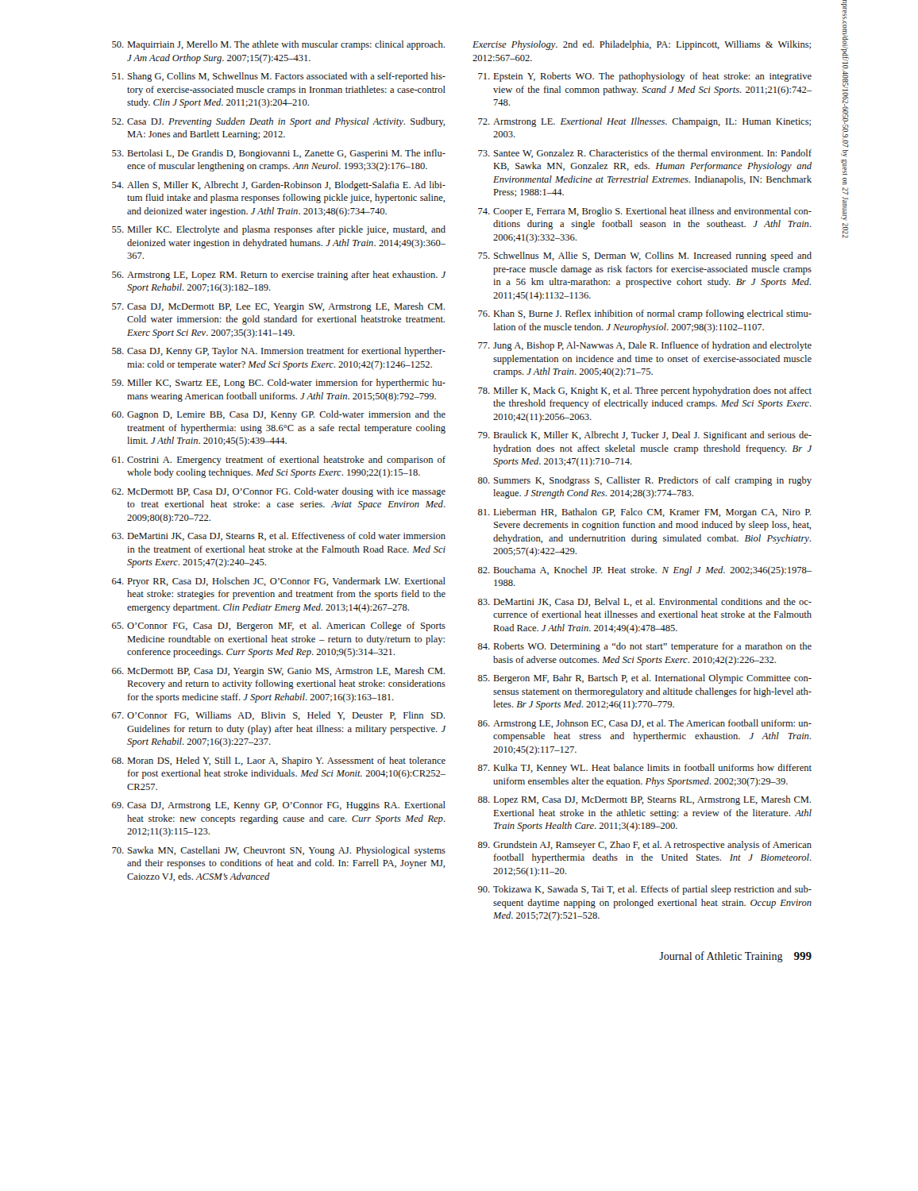50. Maquirriain J, Merello M. The athlete with muscular cramps: clinical approach. J Am Acad Orthop Surg. 2007;15(7):425–431.
51. Shang G, Collins M, Schwellnus M. Factors associated with a self-reported history of exercise-associated muscle cramps in Ironman triathletes: a case-control study. Clin J Sport Med. 2011;21(3):204–210.
52. Casa DJ. Preventing Sudden Death in Sport and Physical Activity. Sudbury, MA: Jones and Bartlett Learning; 2012.
53. Bertolasi L, De Grandis D, Bongiovanni L, Zanette G, Gasperini M. The influence of muscular lengthening on cramps. Ann Neurol. 1993;33(2):176–180.
54. Allen S, Miller K, Albrecht J, Garden-Robinson J, Blodgett-Salafia E. Ad libitum fluid intake and plasma responses following pickle juice, hypertonic saline, and deionized water ingestion. J Athl Train. 2013;48(6):734–740.
55. Miller KC. Electrolyte and plasma responses after pickle juice, mustard, and deionized water ingestion in dehydrated humans. J Athl Train. 2014;49(3):360–367.
56. Armstrong LE, Lopez RM. Return to exercise training after heat exhaustion. J Sport Rehabil. 2007;16(3):182–189.
57. Casa DJ, McDermott BP, Lee EC, Yeargin SW, Armstrong LE, Maresh CM. Cold water immersion: the gold standard for exertional heatstroke treatment. Exerc Sport Sci Rev. 2007;35(3):141–149.
58. Casa DJ, Kenny GP, Taylor NA. Immersion treatment for exertional hyperthermia: cold or temperate water? Med Sci Sports Exerc. 2010;42(7):1246–1252.
59. Miller KC, Swartz EE, Long BC. Cold-water immersion for hyperthermic humans wearing American football uniforms. J Athl Train. 2015;50(8):792–799.
60. Gagnon D, Lemire BB, Casa DJ, Kenny GP. Cold-water immersion and the treatment of hyperthermia: using 38.6°C as a safe rectal temperature cooling limit. J Athl Train. 2010;45(5):439–444.
61. Costrini A. Emergency treatment of exertional heatstroke and comparison of whole body cooling techniques. Med Sci Sports Exerc. 1990;22(1):15–18.
62. McDermott BP, Casa DJ, O’Connor FG. Cold-water dousing with ice massage to treat exertional heat stroke: a case series. Aviat Space Environ Med. 2009;80(8):720–722.
63. DeMartini JK, Casa DJ, Stearns R, et al. Effectiveness of cold water immersion in the treatment of exertional heat stroke at the Falmouth Road Race. Med Sci Sports Exerc. 2015;47(2):240–245.
64. Pryor RR, Casa DJ, Holschen JC, O’Connor FG, Vandermark LW. Exertional heat stroke: strategies for prevention and treatment from the sports field to the emergency department. Clin Pediatr Emerg Med. 2013;14(4):267–278.
65. O’Connor FG, Casa DJ, Bergeron MF, et al. American College of Sports Medicine roundtable on exertional heat stroke – return to duty/return to play: conference proceedings. Curr Sports Med Rep. 2010;9(5):314–321.
66. McDermott BP, Casa DJ, Yeargin SW, Ganio MS, Armstron LE, Maresh CM. Recovery and return to activity following exertional heat stroke: considerations for the sports medicine staff. J Sport Rehabil. 2007;16(3):163–181.
67. O’Connor FG, Williams AD, Blivin S, Heled Y, Deuster P, Flinn SD. Guidelines for return to duty (play) after heat illness: a military perspective. J Sport Rehabil. 2007;16(3):227–237.
68. Moran DS, Heled Y, Still L, Laor A, Shapiro Y. Assessment of heat tolerance for post exertional heat stroke individuals. Med Sci Monit. 2004;10(6):CR252–CR257.
69. Casa DJ, Armstrong LE, Kenny GP, O’Connor FG, Huggins RA. Exertional heat stroke: new concepts regarding cause and care. Curr Sports Med Rep. 2012;11(3):115–123.
70. Sawka MN, Castellani JW, Cheuvront SN, Young AJ. Physiological systems and their responses to conditions of heat and cold. In: Farrell PA, Joyner MJ, Caiozzo VJ, eds. ACSM’s Advanced
Exercise Physiology. 2nd ed. Philadelphia, PA: Lippincott, Williams & Wilkins; 2012:567–602.
71. Epstein Y, Roberts WO. The pathophysiology of heat stroke: an integrative view of the final common pathway. Scand J Med Sci Sports. 2011;21(6):742–748.
72. Armstrong LE. Exertional Heat Illnesses. Champaign, IL: Human Kinetics; 2003.
73. Santee W, Gonzalez R. Characteristics of the thermal environment. In: Pandolf KB, Sawka MN, Gonzalez RR, eds. Human Performance Physiology and Environmental Medicine at Terrestrial Extremes. Indianapolis, IN: Benchmark Press; 1988:1–44.
74. Cooper E, Ferrara M, Broglio S. Exertional heat illness and environmental conditions during a single football season in the southeast. J Athl Train. 2006;41(3):332–336.
75. Schwellnus M, Allie S, Derman W, Collins M. Increased running speed and pre-race muscle damage as risk factors for exercise-associated muscle cramps in a 56 km ultra-marathon: a prospective cohort study. Br J Sports Med. 2011;45(14):1132–1136.
76. Khan S, Burne J. Reflex inhibition of normal cramp following electrical stimulation of the muscle tendon. J Neurophysiol. 2007;98(3):1102–1107.
77. Jung A, Bishop P, Al-Nawwas A, Dale R. Influence of hydration and electrolyte supplementation on incidence and time to onset of exercise-associated muscle cramps. J Athl Train. 2005;40(2):71–75.
78. Miller K, Mack G, Knight K, et al. Three percent hypohydration does not affect the threshold frequency of electrically induced cramps. Med Sci Sports Exerc. 2010;42(11):2056–2063.
79. Braulick K, Miller K, Albrecht J, Tucker J, Deal J. Significant and serious dehydration does not affect skeletal muscle cramp threshold frequency. Br J Sports Med. 2013;47(11):710–714.
80. Summers K, Snodgrass S, Callister R. Predictors of calf cramping in rugby league. J Strength Cond Res. 2014;28(3):774–783.
81. Lieberman HR, Bathalon GP, Falco CM, Kramer FM, Morgan CA, Niro P. Severe decrements in cognition function and mood induced by sleep loss, heat, dehydration, and undernutrition during simulated combat. Biol Psychiatry. 2005;57(4):422–429.
82. Bouchama A, Knochel JP. Heat stroke. N Engl J Med. 2002;346(25):1978–1988.
83. DeMartini JK, Casa DJ, Belval L, et al. Environmental conditions and the occurrence of exertional heat illnesses and exertional heat stroke at the Falmouth Road Race. J Athl Train. 2014;49(4):478–485.
84. Roberts WO. Determining a “do not start” temperature for a marathon on the basis of adverse outcomes. Med Sci Sports Exerc. 2010;42(2):226–232.
85. Bergeron MF, Bahr R, Bartsch P, et al. International Olympic Committee consensus statement on thermoregulatory and altitude challenges for high-level athletes. Br J Sports Med. 2012;46(11):770–779.
86. Armstrong LE, Johnson EC, Casa DJ, et al. The American football uniform: uncompensable heat stress and hyperthermic exhaustion. J Athl Train. 2010;45(2):117–127.
87. Kulka TJ, Kenney WL. Heat balance limits in football uniforms how different uniform ensembles alter the equation. Phys Sportsmed. 2002;30(7):29–39.
88. Lopez RM, Casa DJ, McDermott BP, Stearns RL, Armstrong LE, Maresh CM. Exertional heat stroke in the athletic setting: a review of the literature. Athl Train Sports Health Care. 2011;3(4):189–200.
89. Grundstein AJ, Ramseyer C, Zhao F, et al. A retrospective analysis of American football hyperthermia deaths in the United States. Int J Biometeorol. 2012;56(1):11–20.
90. Tokizawa K, Sawada S, Tai T, et al. Effects of partial sleep restriction and subsequent daytime napping on prolonged exertional heat strain. Occup Environ Med. 2015;72(7):521–528.
Journal of Athletic Training 999
Downloaded from http://meridian.allenpress.com/doi/pdf/10.4085/1062-6050-50.9.07 by guest on 27 January 2022